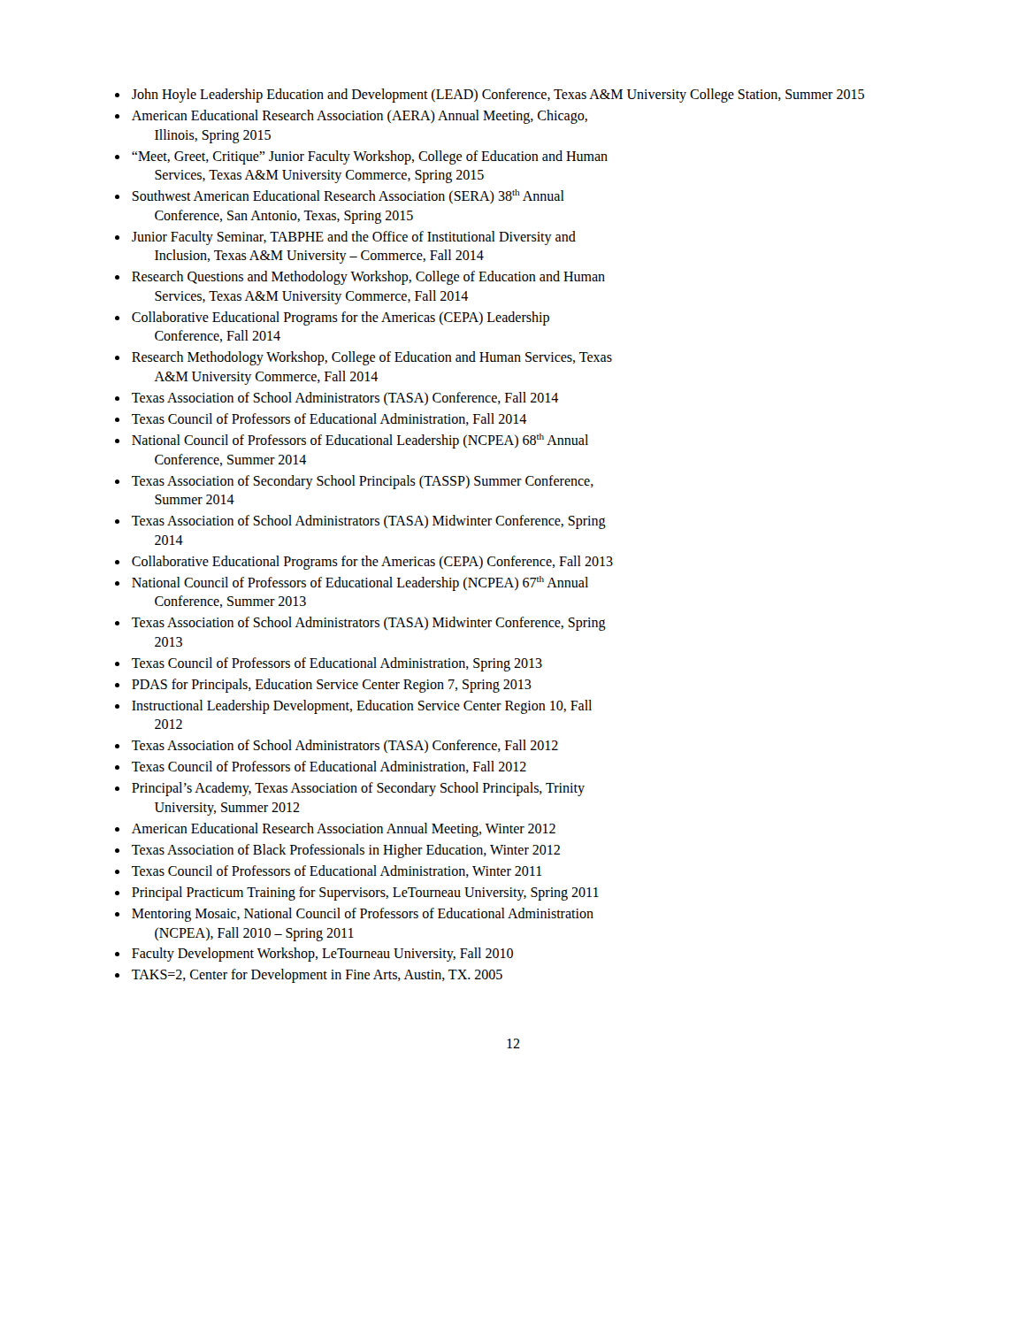John Hoyle Leadership Education and Development (LEAD) Conference, Texas A&M University College Station, Summer 2015
American Educational Research Association (AERA) Annual Meeting, Chicago, Illinois, Spring 2015
“Meet, Greet, Critique” Junior Faculty Workshop, College of Education and Human Services, Texas A&M University Commerce, Spring 2015
Southwest American Educational Research Association (SERA) 38th Annual Conference, San Antonio, Texas, Spring 2015
Junior Faculty Seminar, TABPHE and the Office of Institutional Diversity and Inclusion, Texas A&M University – Commerce, Fall 2014
Research Questions and Methodology Workshop, College of Education and Human Services, Texas A&M University Commerce, Fall 2014
Collaborative Educational Programs for the Americas (CEPA) Leadership Conference, Fall 2014
Research Methodology Workshop, College of Education and Human Services, Texas A&M University Commerce, Fall 2014
Texas Association of School Administrators (TASA) Conference, Fall 2014
Texas Council of Professors of Educational Administration, Fall 2014
National Council of Professors of Educational Leadership (NCPEA) 68th Annual Conference, Summer 2014
Texas Association of Secondary School Principals (TASSP) Summer Conference, Summer 2014
Texas Association of School Administrators (TASA) Midwinter Conference, Spring 2014
Collaborative Educational Programs for the Americas (CEPA) Conference, Fall 2013
National Council of Professors of Educational Leadership (NCPEA) 67th Annual Conference, Summer 2013
Texas Association of School Administrators (TASA) Midwinter Conference, Spring 2013
Texas Council of Professors of Educational Administration, Spring 2013
PDAS for Principals, Education Service Center Region 7, Spring 2013
Instructional Leadership Development, Education Service Center Region 10, Fall 2012
Texas Association of School Administrators (TASA) Conference, Fall 2012
Texas Council of Professors of Educational Administration, Fall 2012
Principal’s Academy, Texas Association of Secondary School Principals, Trinity University, Summer 2012
American Educational Research Association Annual Meeting, Winter 2012
Texas Association of Black Professionals in Higher Education, Winter 2012
Texas Council of Professors of Educational Administration, Winter 2011
Principal Practicum Training for Supervisors, LeTourneau University, Spring 2011
Mentoring Mosaic, National Council of Professors of Educational Administration (NCPEA), Fall 2010 – Spring 2011
Faculty Development Workshop, LeTourneau University, Fall 2010
TAKS=2, Center for Development in Fine Arts, Austin, TX. 2005
12